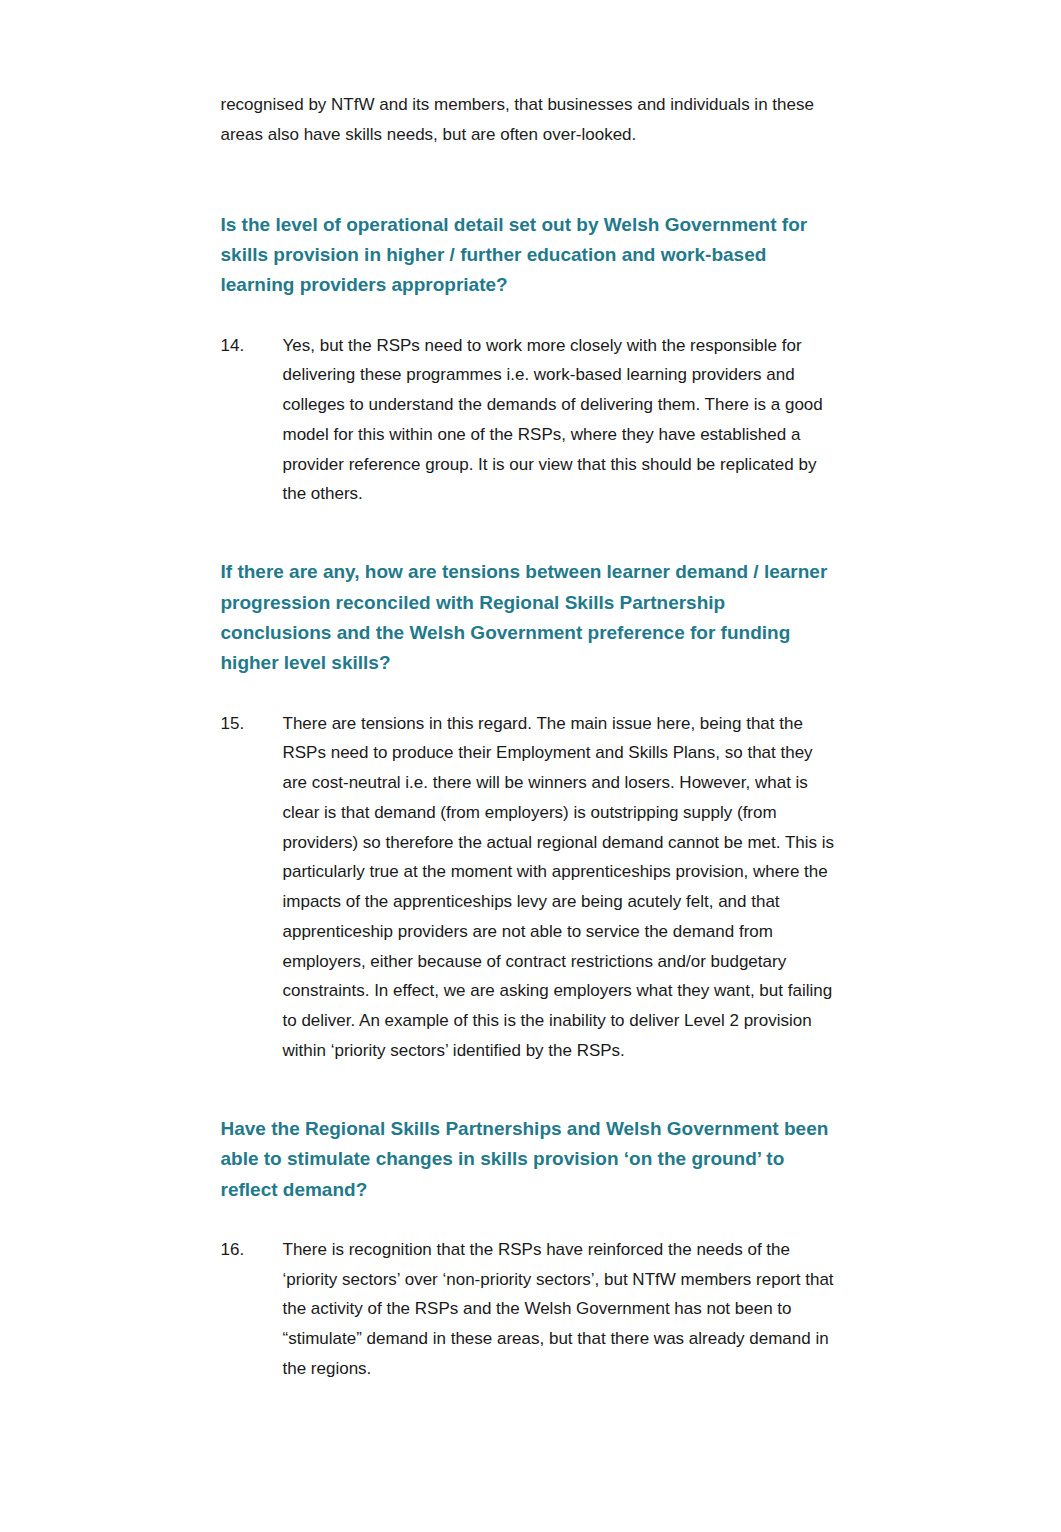recognised by NTfW and its members, that businesses and individuals in these areas also have skills needs, but are often over-looked.
Is the level of operational detail set out by Welsh Government for skills provision in higher / further education and work-based learning providers appropriate?
14.
Yes, but the RSPs need to work more closely with the responsible for delivering these programmes i.e. work-based learning providers and colleges to understand the demands of delivering them. There is a good model for this within one of the RSPs, where they have established a provider reference group. It is our view that this should be replicated by the others.
If there are any, how are tensions between learner demand / learner progression reconciled with Regional Skills Partnership conclusions and the Welsh Government preference for funding higher level skills?
15.
There are tensions in this regard. The main issue here, being that the RSPs need to produce their Employment and Skills Plans, so that they are cost-neutral i.e. there will be winners and losers. However, what is clear is that demand (from employers) is outstripping supply (from providers) so therefore the actual regional demand cannot be met. This is particularly true at the moment with apprenticeships provision, where the impacts of the apprenticeships levy are being acutely felt, and that apprenticeship providers are not able to service the demand from employers, either because of contract restrictions and/or budgetary constraints. In effect, we are asking employers what they want, but failing to deliver. An example of this is the inability to deliver Level 2 provision within ‘priority sectors’ identified by the RSPs.
Have the Regional Skills Partnerships and Welsh Government been able to stimulate changes in skills provision ‘on the ground’ to reflect demand?
16.
There is recognition that the RSPs have reinforced the needs of the ‘priority sectors’ over ‘non-priority sectors’, but NTfW members report that the activity of the RSPs and the Welsh Government has not been to “stimulate” demand in these areas, but that there was already demand in the regions.